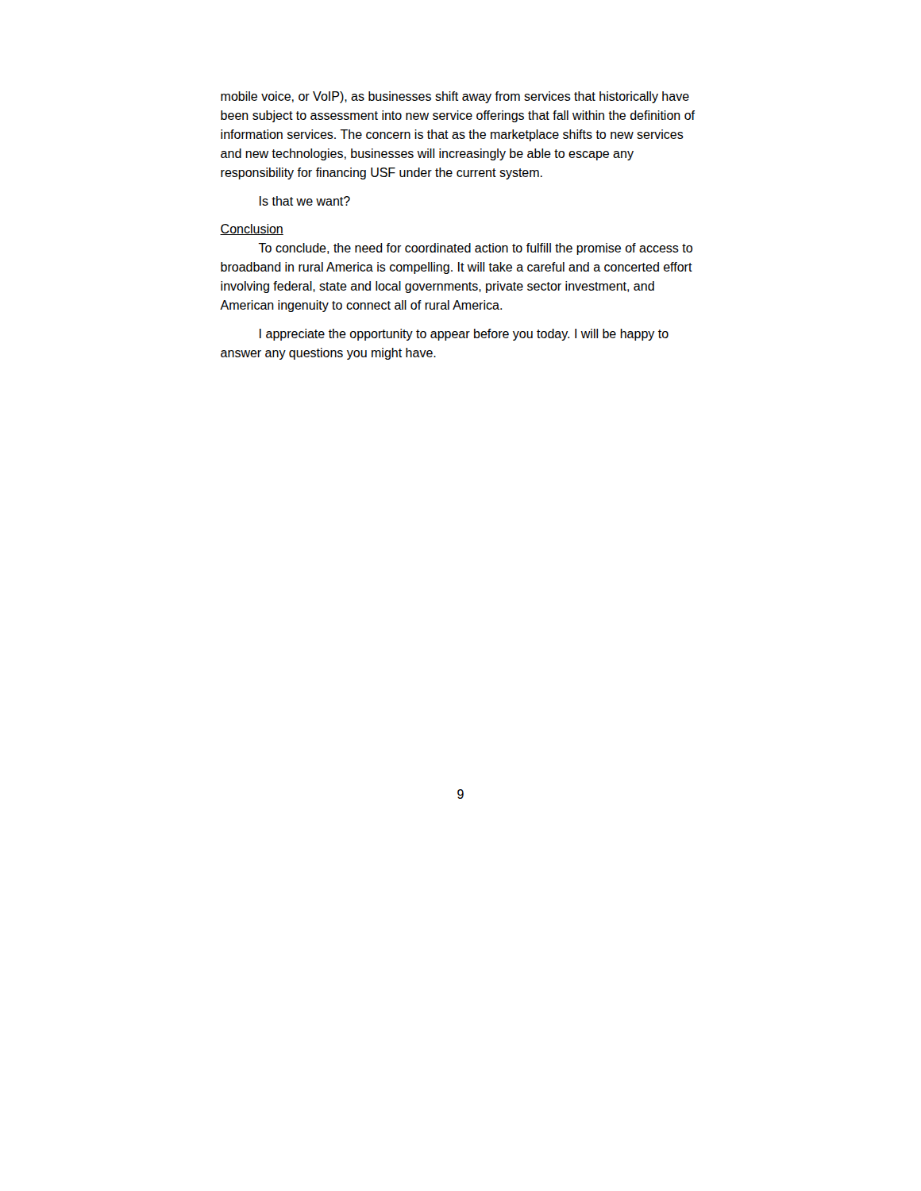mobile voice, or VoIP), as businesses shift away from services that historically have been subject to assessment into new service offerings that fall within the definition of information services. The concern is that as the marketplace shifts to new services and new technologies, businesses will increasingly be able to escape any responsibility for financing USF under the current system.
Is that we want?
Conclusion
To conclude, the need for coordinated action to fulfill the promise of access to broadband in rural America is compelling. It will take a careful and a concerted effort involving federal, state and local governments, private sector investment, and American ingenuity to connect all of rural America.
I appreciate the opportunity to appear before you today. I will be happy to answer any questions you might have.
9